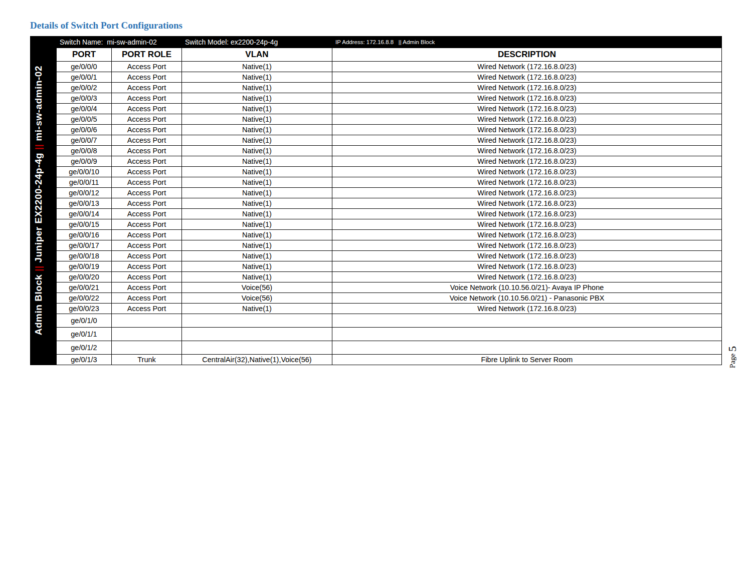Details of Switch Port Configurations
| Admin Block // Juniper EX2200-24p-4g // mi-sw-admin-02 | Switch Name: mi-sw-admin-02 | Switch Model: ex2200-24p-4g | IP Address: 172.16.8.8 // Admin Block |
| PORT | PORT ROLE | VLAN | DESCRIPTION |
| ge/0/0/0 | Access Port | Native(1) | Wired Network (172.16.8.0/23) |
| ge/0/0/1 | Access Port | Native(1) | Wired Network (172.16.8.0/23) |
| ge/0/0/2 | Access Port | Native(1) | Wired Network (172.16.8.0/23) |
| ge/0/0/3 | Access Port | Native(1) | Wired Network (172.16.8.0/23) |
| ge/0/0/4 | Access Port | Native(1) | Wired Network (172.16.8.0/23) |
| ge/0/0/5 | Access Port | Native(1) | Wired Network (172.16.8.0/23) |
| ge/0/0/6 | Access Port | Native(1) | Wired Network (172.16.8.0/23) |
| ge/0/0/7 | Access Port | Native(1) | Wired Network (172.16.8.0/23) |
| ge/0/0/8 | Access Port | Native(1) | Wired Network (172.16.8.0/23) |
| ge/0/0/9 | Access Port | Native(1) | Wired Network (172.16.8.0/23) |
| ge/0/0/10 | Access Port | Native(1) | Wired Network (172.16.8.0/23) |
| ge/0/0/11 | Access Port | Native(1) | Wired Network (172.16.8.0/23) |
| ge/0/0/12 | Access Port | Native(1) | Wired Network (172.16.8.0/23) |
| ge/0/0/13 | Access Port | Native(1) | Wired Network (172.16.8.0/23) |
| ge/0/0/14 | Access Port | Native(1) | Wired Network (172.16.8.0/23) |
| ge/0/0/15 | Access Port | Native(1) | Wired Network (172.16.8.0/23) |
| ge/0/0/16 | Access Port | Native(1) | Wired Network (172.16.8.0/23) |
| ge/0/0/17 | Access Port | Native(1) | Wired Network (172.16.8.0/23) |
| ge/0/0/18 | Access Port | Native(1) | Wired Network (172.16.8.0/23) |
| ge/0/0/19 | Access Port | Native(1) | Wired Network (172.16.8.0/23) |
| ge/0/0/20 | Access Port | Native(1) | Wired Network (172.16.8.0/23) |
| ge/0/0/21 | Access Port | Voice(56) | Voice Network (10.10.56.0/21)- Avaya IP Phone |
| ge/0/0/22 | Access Port | Voice(56) | Voice Network (10.10.56.0/21) - Panasonic PBX |
| ge/0/0/23 | Access Port | Native(1) | Wired Network (172.16.8.0/23) |
| ge/0/1/0 | | | |
| ge/0/1/1 | | | |
| ge/0/1/2 | | | |
| ge/0/1/3 | Trunk | CentralAir(32),Native(1),Voice(56) | Fibre Uplink to Server Room |
Page 5